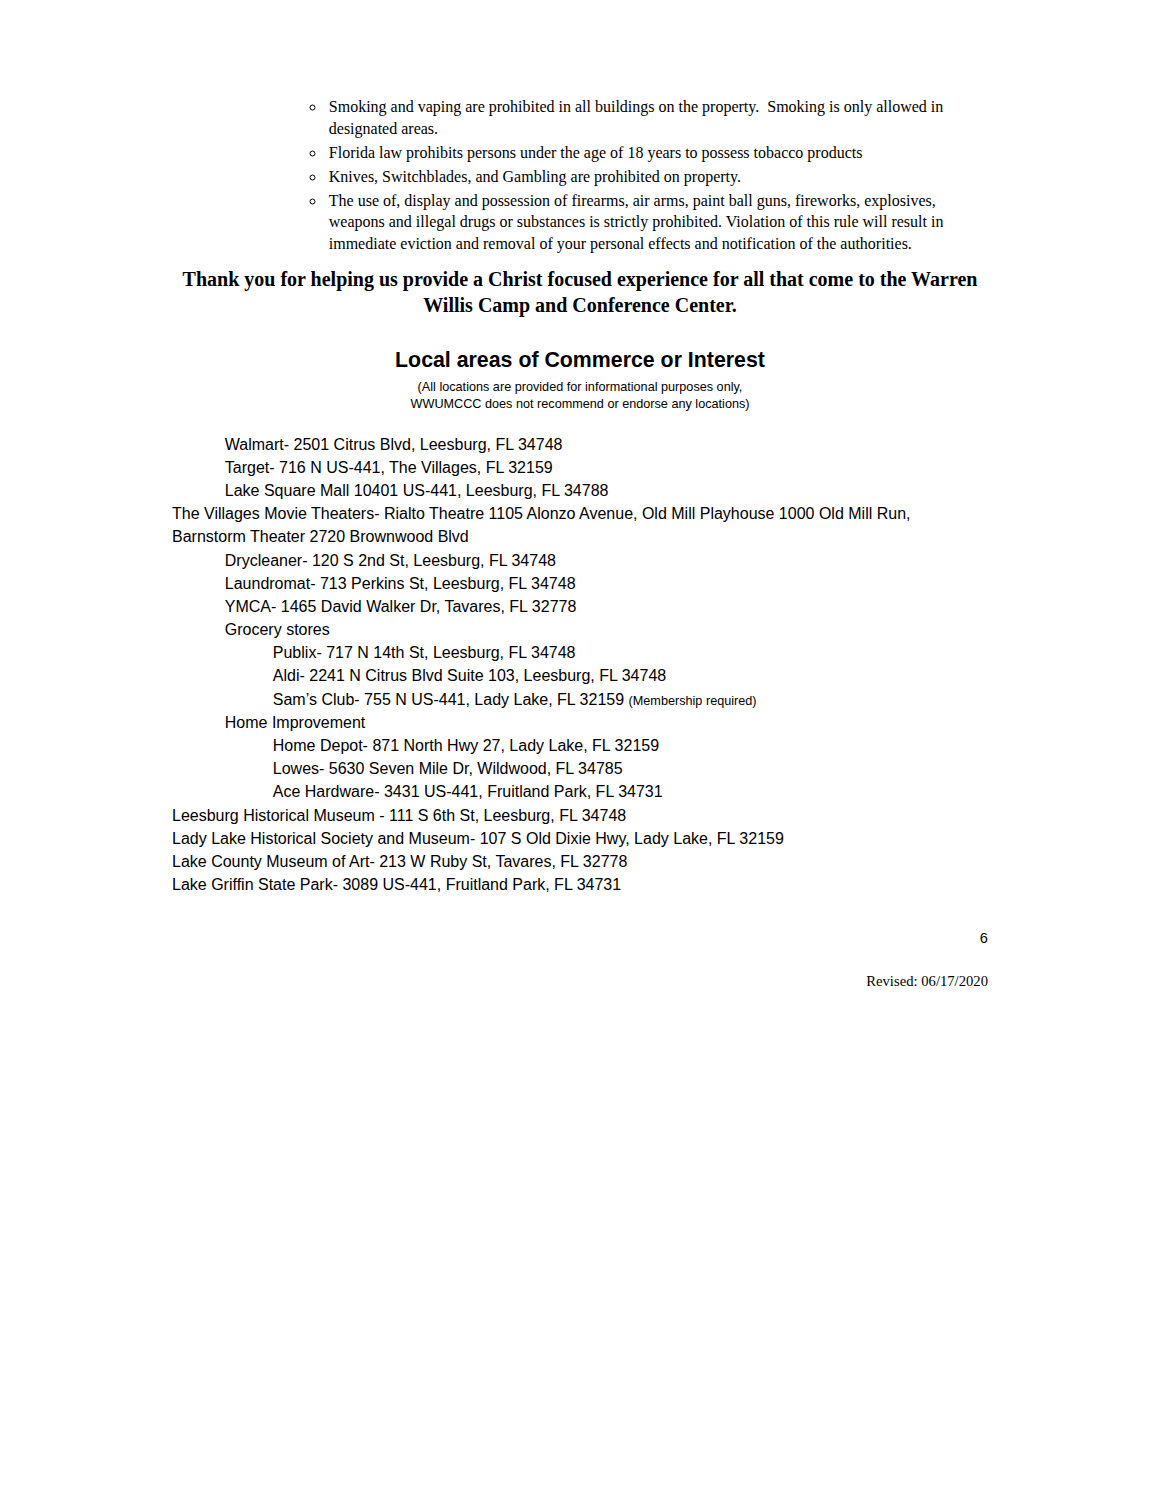Smoking and vaping are prohibited in all buildings on the property. Smoking is only allowed in designated areas.
Florida law prohibits persons under the age of 18 years to possess tobacco products
Knives, Switchblades, and Gambling are prohibited on property.
The use of, display and possession of firearms, air arms, paint ball guns, fireworks, explosives, weapons and illegal drugs or substances is strictly prohibited. Violation of this rule will result in immediate eviction and removal of your personal effects and notification of the authorities.
Thank you for helping us provide a Christ focused experience for all that come to the Warren Willis Camp and Conference Center.
Local areas of Commerce or Interest
(All locations are provided for informational purposes only,
WWUMCCC does not recommend or endorse any locations)
Walmart- 2501 Citrus Blvd, Leesburg, FL 34748
Target- 716 N US-441, The Villages, FL 32159
Lake Square Mall 10401 US-441, Leesburg, FL 34788
The Villages Movie Theaters- Rialto Theatre 1105 Alonzo Avenue, Old Mill Playhouse 1000 Old Mill Run, Barnstorm Theater 2720 Brownwood Blvd
Drycleaner- 120 S 2nd St, Leesburg, FL 34748
Laundromat- 713 Perkins St, Leesburg, FL 34748
YMCA- 1465 David Walker Dr, Tavares, FL 32778
Grocery stores
Publix- 717 N 14th St, Leesburg, FL 34748
Aldi- 2241 N Citrus Blvd Suite 103, Leesburg, FL 34748
Sam’s Club- 755 N US-441, Lady Lake, FL 32159 (Membership required)
Home Improvement
Home Depot- 871 North Hwy 27, Lady Lake, FL 32159
Lowes- 5630 Seven Mile Dr, Wildwood, FL 34785
Ace Hardware- 3431 US-441, Fruitland Park, FL 34731
Leesburg Historical Museum - 111 S 6th St, Leesburg, FL 34748
Lady Lake Historical Society and Museum- 107 S Old Dixie Hwy, Lady Lake, FL 32159
Lake County Museum of Art- 213 W Ruby St, Tavares, FL 32778
Lake Griffin State Park- 3089 US-441, Fruitland Park, FL 34731
6
Revised: 06/17/2020